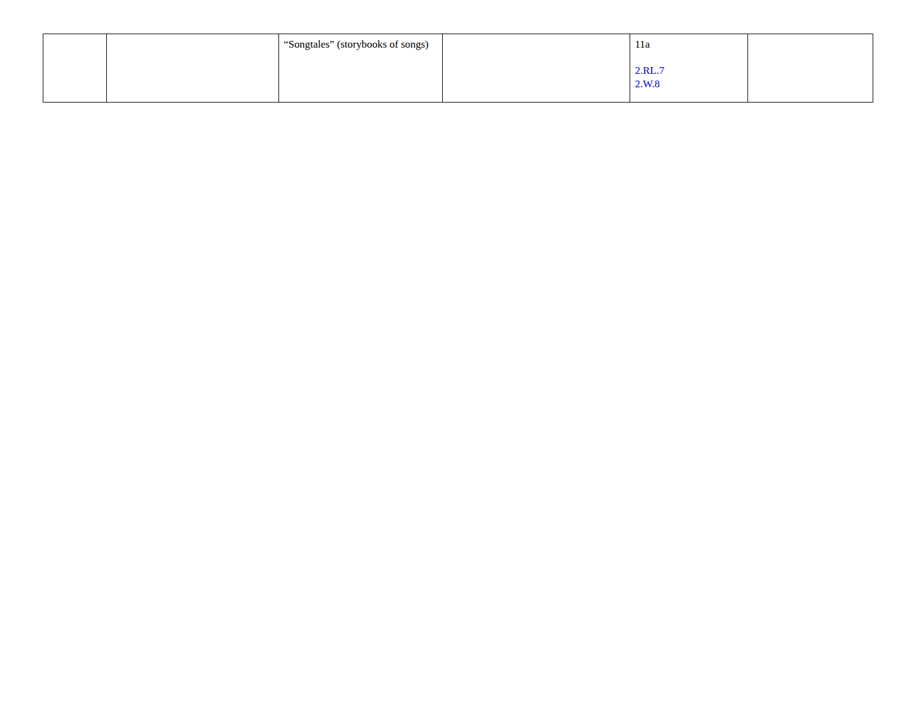| | | “Songtales” (storybooks of songs) | | 11a 2.RL.7 2.W.8 | |